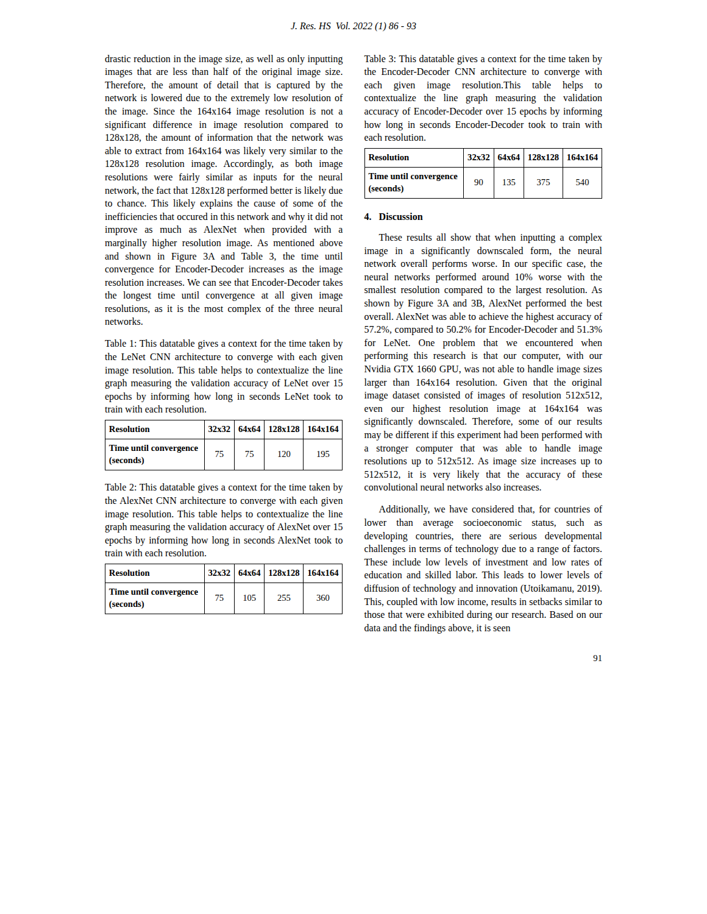J. Res. HS Vol. 2022 (1) 86 - 93
drastic reduction in the image size, as well as only inputting images that are less than half of the original image size. Therefore, the amount of detail that is captured by the network is lowered due to the extremely low resolution of the image. Since the 164x164 image resolution is not a significant difference in image resolution compared to 128x128, the amount of information that the network was able to extract from 164x164 was likely very similar to the 128x128 resolution image. Accordingly, as both image resolutions were fairly similar as inputs for the neural network, the fact that 128x128 performed better is likely due to chance. This likely explains the cause of some of the inefficiencies that occured in this network and why it did not improve as much as AlexNet when provided with a marginally higher resolution image. As mentioned above and shown in Figure 3A and Table 3, the time until convergence for Encoder-Decoder increases as the image resolution increases. We can see that Encoder-Decoder takes the longest time until convergence at all given image resolutions, as it is the most complex of the three neural networks.
Table 1: This datatable gives a context for the time taken by the LeNet CNN architecture to converge with each given image resolution. This table helps to contextualize the line graph measuring the validation accuracy of LeNet over 15 epochs by informing how long in seconds LeNet took to train with each resolution.
| Resolution | 32x32 | 64x64 | 128x128 | 164x164 |
| --- | --- | --- | --- | --- |
| Time until convergence (seconds) | 75 | 75 | 120 | 195 |
Table 2: This datatable gives a context for the time taken by the AlexNet CNN architecture to converge with each given image resolution. This table helps to contextualize the line graph measuring the validation accuracy of AlexNet over 15 epochs by informing how long in seconds AlexNet took to train with each resolution.
| Resolution | 32x32 | 64x64 | 128x128 | 164x164 |
| --- | --- | --- | --- | --- |
| Time until convergence (seconds) | 75 | 105 | 255 | 360 |
Table 3: This datatable gives a context for the time taken by the Encoder-Decoder CNN architecture to converge with each given image resolution.This table helps to contextualize the line graph measuring the validation accuracy of Encoder-Decoder over 15 epochs by informing how long in seconds Encoder-Decoder took to train with each resolution.
| Resolution | 32x32 | 64x64 | 128x128 | 164x164 |
| --- | --- | --- | --- | --- |
| Time until convergence (seconds) | 90 | 135 | 375 | 540 |
4. Discussion
These results all show that when inputting a complex image in a significantly downscaled form, the neural network overall performs worse. In our specific case, the neural networks performed around 10% worse with the smallest resolution compared to the largest resolution. As shown by Figure 3A and 3B, AlexNet performed the best overall. AlexNet was able to achieve the highest accuracy of 57.2%, compared to 50.2% for Encoder-Decoder and 51.3% for LeNet. One problem that we encountered when performing this research is that our computer, with our Nvidia GTX 1660 GPU, was not able to handle image sizes larger than 164x164 resolution. Given that the original image dataset consisted of images of resolution 512x512, even our highest resolution image at 164x164 was significantly downscaled. Therefore, some of our results may be different if this experiment had been performed with a stronger computer that was able to handle image resolutions up to 512x512. As image size increases up to 512x512, it is very likely that the accuracy of these convolutional neural networks also increases.
Additionally, we have considered that, for countries of lower than average socioeconomic status, such as developing countries, there are serious developmental challenges in terms of technology due to a range of factors. These include low levels of investment and low rates of education and skilled labor. This leads to lower levels of diffusion of technology and innovation (Utoikamanu, 2019). This, coupled with low income, results in setbacks similar to those that were exhibited during our research. Based on our data and the findings above, it is seen
91